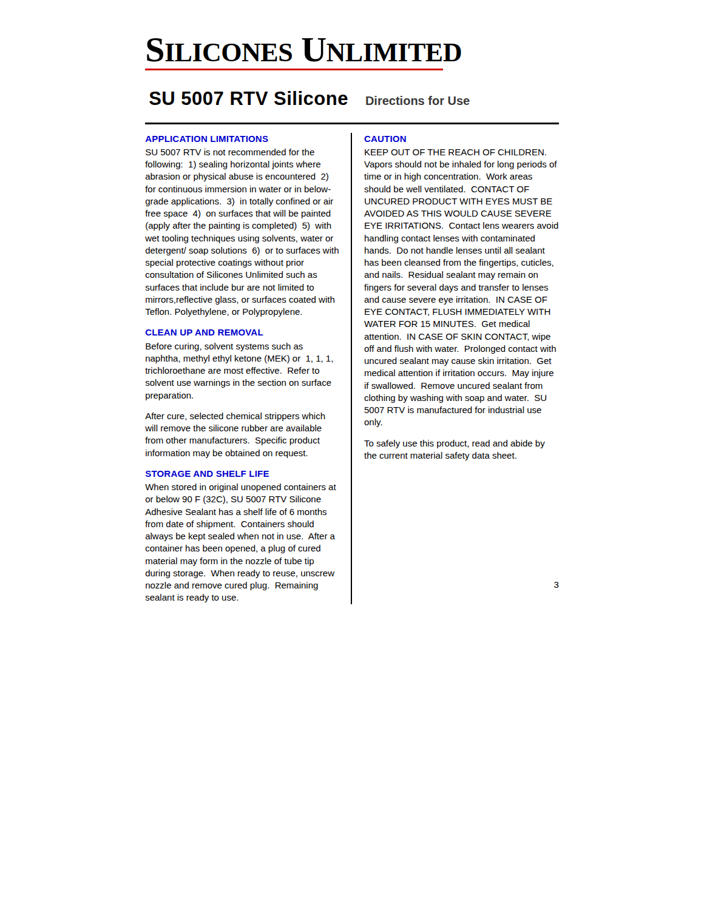SILICONES UNLIMITED
SU 5007 RTV Silicone
Directions for Use
APPLICATION LIMITATIONS
SU 5007 RTV is not recommended for the following: 1) sealing horizontal joints where abrasion or physical abuse is encountered 2) for continuous immersion in water or in below-grade applications. 3) in totally confined or air free space 4) on surfaces that will be painted (apply after the painting is completed) 5) with wet tooling techniques using solvents, water or detergent/ soap solutions 6) or to surfaces with special protective coatings without prior consultation of Silicones Unlimited such as surfaces that include bur are not limited to mirrors,reflective glass, or surfaces coated with Teflon. Polyethylene, or Polypropylene.
CLEAN UP AND REMOVAL
Before curing, solvent systems such as naphtha, methyl ethyl ketone (MEK) or 1, 1, 1, trichloroethane are most effective. Refer to solvent use warnings in the section on surface preparation.
After cure, selected chemical strippers which will remove the silicone rubber are available from other manufacturers. Specific product information may be obtained on request.
STORAGE AND SHELF LIFE
When stored in original unopened containers at or below 90 F (32C), SU 5007 RTV Silicone Adhesive Sealant has a shelf life of 6 months from date of shipment. Containers should always be kept sealed when not in use. After a container has been opened, a plug of cured material may form in the nozzle of tube tip during storage. When ready to reuse, unscrew nozzle and remove cured plug. Remaining sealant is ready to use.
CAUTION
KEEP OUT OF THE REACH OF CHILDREN. Vapors should not be inhaled for long periods of time or in high concentration. Work areas should be well ventilated. CONTACT OF UNCURED PRODUCT WITH EYES MUST BE AVOIDED AS THIS WOULD CAUSE SEVERE EYE IRRITATIONS. Contact lens wearers avoid handling contact lenses with contaminated hands. Do not handle lenses until all sealant has been cleansed from the fingertips, cuticles, and nails. Residual sealant may remain on fingers for several days and transfer to lenses and cause severe eye irritation. IN CASE OF EYE CONTACT, FLUSH IMMEDIATELY WITH WATER FOR 15 MINUTES. Get medical attention. IN CASE OF SKIN CONTACT, wipe off and flush with water. Prolonged contact with uncured sealant may cause skin irritation. Get medical attention if irritation occurs. May injure if swallowed. Remove uncured sealant from clothing by washing with soap and water. SU 5007 RTV is manufactured for industrial use only.
To safely use this product, read and abide by the current material safety data sheet.
3